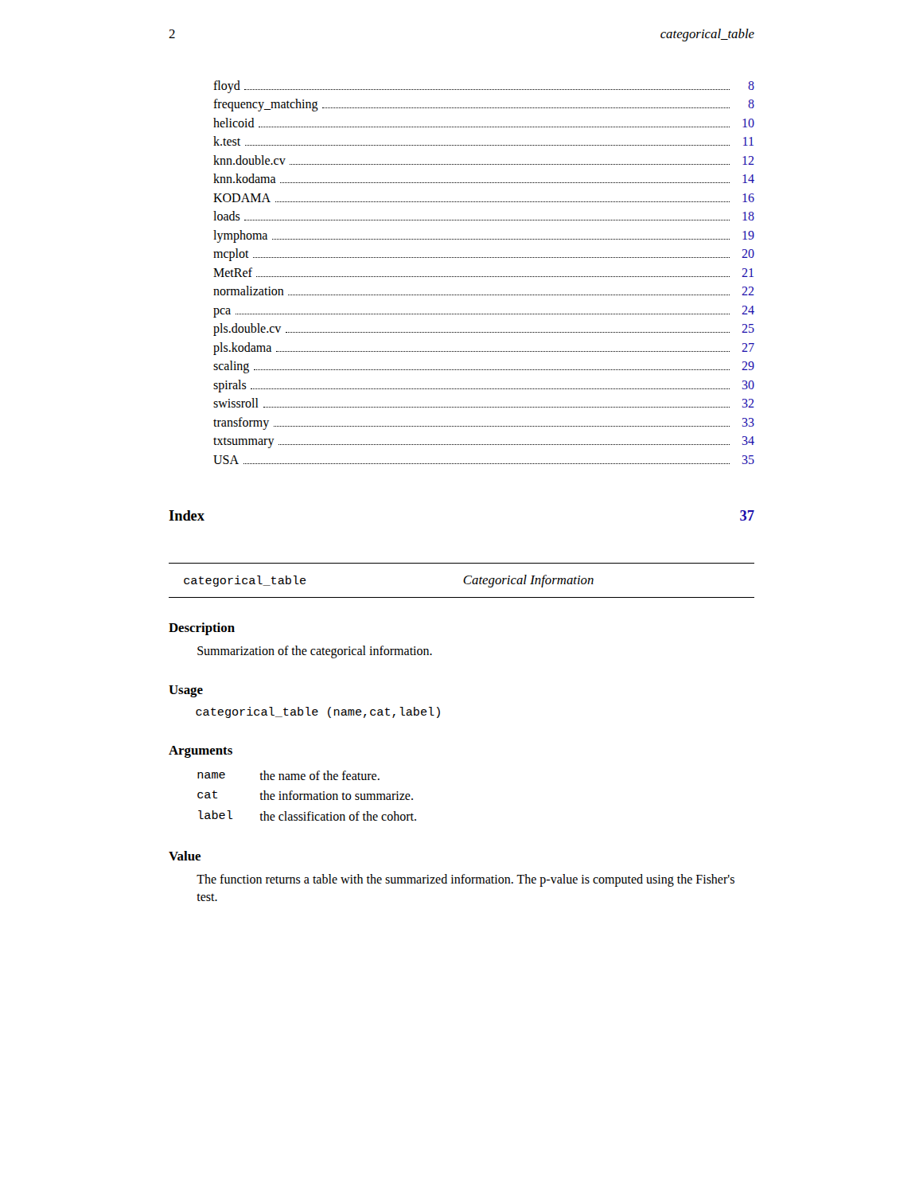2 categorical_table
floyd 8
frequency_matching 8
helicoid 10
k.test 11
knn.double.cv 12
knn.kodama 14
KODAMA 16
loads 18
lymphoma 19
mcplot 20
MetRef 21
normalization 22
pca 24
pls.double.cv 25
pls.kodama 27
scaling 29
spirals 30
swissroll 32
transformy 33
txtsummary 34
USA 35
Index 37
categorical_table Categorical Information
Description
Summarization of the categorical information.
Usage
categorical_table (name,cat,label)
Arguments
| name | the name of the feature. |
| cat | the information to summarize. |
| label | the classification of the cohort. |
Value
The function returns a table with the summarized information. The p-value is computed using the Fisher's test.